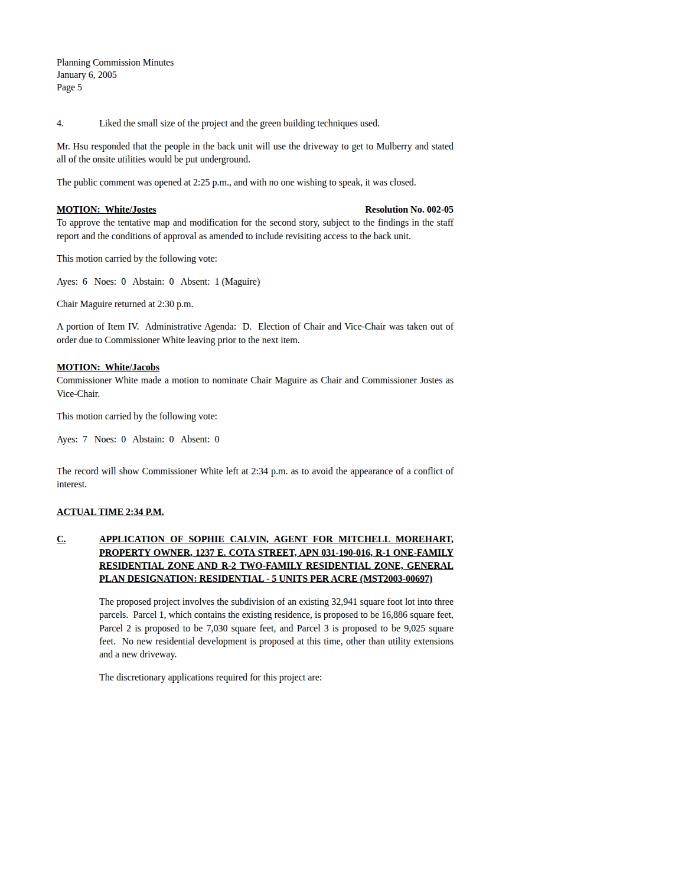Planning Commission Minutes
January 6, 2005
Page 5
4.
Liked the small size of the project and the green building techniques used.
Mr. Hsu responded that the people in the back unit will use the driveway to get to Mulberry and stated all of the onsite utilities would be put underground.
The public comment was opened at 2:25 p.m., and with no one wishing to speak, it was closed.
MOTION: White/Jostes Resolution No. 002-05
To approve the tentative map and modification for the second story, subject to the findings in the staff report and the conditions of approval as amended to include revisiting access to the back unit.
This motion carried by the following vote:
Ayes: 6 Noes: 0 Abstain: 0 Absent: 1 (Maguire)
Chair Maguire returned at 2:30 p.m.
A portion of Item IV. Administrative Agenda: D. Election of Chair and Vice-Chair was taken out of order due to Commissioner White leaving prior to the next item.
MOTION: White/Jacobs
Commissioner White made a motion to nominate Chair Maguire as Chair and Commissioner Jostes as Vice-Chair.
This motion carried by the following vote:
Ayes: 7 Noes: 0 Abstain: 0 Absent: 0
The record will show Commissioner White left at 2:34 p.m. as to avoid the appearance of a conflict of interest.
ACTUAL TIME 2:34 P.M.
C.
APPLICATION OF SOPHIE CALVIN, AGENT FOR MITCHELL MOREHART, PROPERTY OWNER, 1237 E. COTA STREET, APN 031-190-016, R-1 ONE-FAMILY RESIDENTIAL ZONE AND R-2 TWO-FAMILY RESIDENTIAL ZONE, GENERAL PLAN DESIGNATION: RESIDENTIAL - 5 UNITS PER ACRE (MST2003-00697)
The proposed project involves the subdivision of an existing 32,941 square foot lot into three parcels. Parcel 1, which contains the existing residence, is proposed to be 16,886 square feet, Parcel 2 is proposed to be 7,030 square feet, and Parcel 3 is proposed to be 9,025 square feet. No new residential development is proposed at this time, other than utility extensions and a new driveway.
The discretionary applications required for this project are: